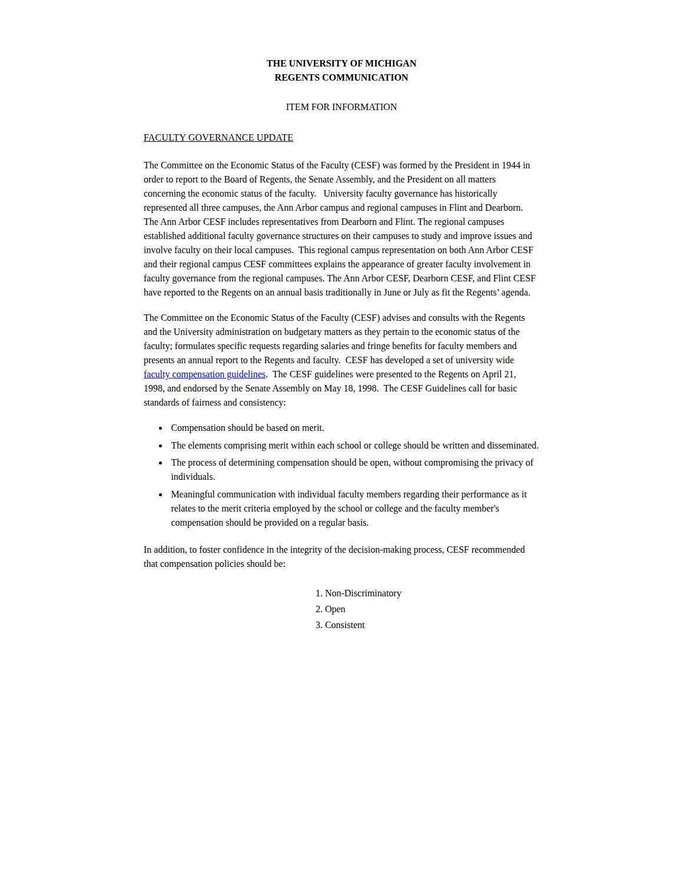THE UNIVERSITY OF MICHIGAN REGENTS COMMUNICATION
ITEM FOR INFORMATION
FACULTY GOVERNANCE UPDATE
The Committee on the Economic Status of the Faculty (CESF) was formed by the President in 1944 in order to report to the Board of Regents, the Senate Assembly, and the President on all matters concerning the economic status of the faculty. University faculty governance has historically represented all three campuses, the Ann Arbor campus and regional campuses in Flint and Dearborn. The Ann Arbor CESF includes representatives from Dearborn and Flint. The regional campuses established additional faculty governance structures on their campuses to study and improve issues and involve faculty on their local campuses. This regional campus representation on both Ann Arbor CESF and their regional campus CESF committees explains the appearance of greater faculty involvement in faculty governance from the regional campuses. The Ann Arbor CESF, Dearborn CESF, and Flint CESF have reported to the Regents on an annual basis traditionally in June or July as fit the Regents’ agenda.
The Committee on the Economic Status of the Faculty (CESF) advises and consults with the Regents and the University administration on budgetary matters as they pertain to the economic status of the faculty; formulates specific requests regarding salaries and fringe benefits for faculty members and presents an annual report to the Regents and faculty. CESF has developed a set of university wide faculty compensation guidelines. The CESF guidelines were presented to the Regents on April 21, 1998, and endorsed by the Senate Assembly on May 18, 1998. The CESF Guidelines call for basic standards of fairness and consistency:
Compensation should be based on merit.
The elements comprising merit within each school or college should be written and disseminated.
The process of determining compensation should be open, without compromising the privacy of individuals.
Meaningful communication with individual faculty members regarding their performance as it relates to the merit criteria employed by the school or college and the faculty member's compensation should be provided on a regular basis.
In addition, to foster confidence in the integrity of the decision-making process, CESF recommended that compensation policies should be:
Non-Discriminatory
Open
Consistent